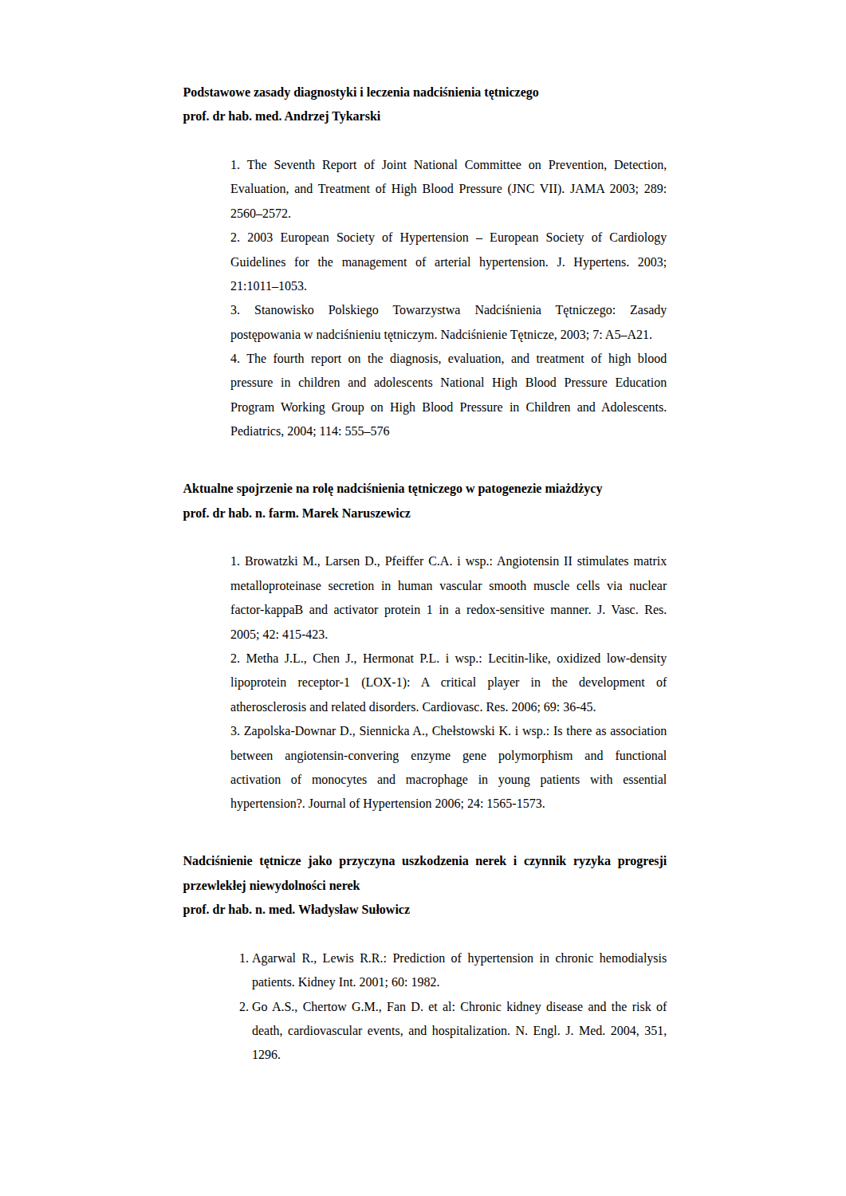Podstawowe zasady diagnostyki i leczenia nadciśnienia tętniczego
prof. dr hab. med. Andrzej Tykarski
1. The Seventh Report of Joint National Committee on Prevention, Detection, Evaluation, and Treatment of High Blood Pressure (JNC VII). JAMA 2003; 289: 2560–2572.
2. 2003 European Society of Hypertension – European Society of Cardiology Guidelines for the management of arterial hypertension. J. Hypertens. 2003; 21:1011–1053.
3. Stanowisko Polskiego Towarzystwa Nadciśnienia Tętniczego: Zasady postępowania w nadciśnieniu tętniczym. Nadciśnienie Tętnicze, 2003; 7: A5–A21.
4. The fourth report on the diagnosis, evaluation, and treatment of high blood pressure in children and adolescents National High Blood Pressure Education Program Working Group on High Blood Pressure in Children and Adolescents. Pediatrics, 2004; 114: 555–576
Aktualne spojrzenie na rolę nadciśnienia tętniczego w patogenezie miażdżycy
prof. dr hab. n. farm. Marek Naruszewicz
1. Browatzki M., Larsen D., Pfeiffer C.A. i wsp.: Angiotensin II stimulates matrix metalloproteinase secretion in human vascular smooth muscle cells via nuclear factor-kappaB and activator protein 1 in a redox-sensitive manner. J. Vasc. Res. 2005; 42: 415-423.
2. Metha J.L., Chen J., Hermonat P.L. i wsp.: Lecitin-like, oxidized low-density lipoprotein receptor-1 (LOX-1): A critical player in the development of atherosclerosis and related disorders. Cardiovasc. Res. 2006; 69: 36-45.
3. Zapolska-Downar D., Siennicka A., Chełstowski K. i wsp.: Is there as association between angiotensin-convering enzyme gene polymorphism and functional activation of monocytes and macrophage in young patients with essential hypertension?. Journal of Hypertension 2006; 24: 1565-1573.
Nadciśnienie tętnicze jako przyczyna uszkodzenia nerek i czynnik ryzyka progresji przewlekłej niewydolności nerek
prof. dr hab. n. med. Władysław Sułowicz
Agarwal R., Lewis R.R.: Prediction of hypertension in chronic hemodialysis patients. Kidney Int. 2001; 60: 1982.
Go A.S., Chertow G.M., Fan D. et al: Chronic kidney disease and the risk of death, cardiovascular events, and hospitalization. N. Engl. J. Med. 2004, 351, 1296.